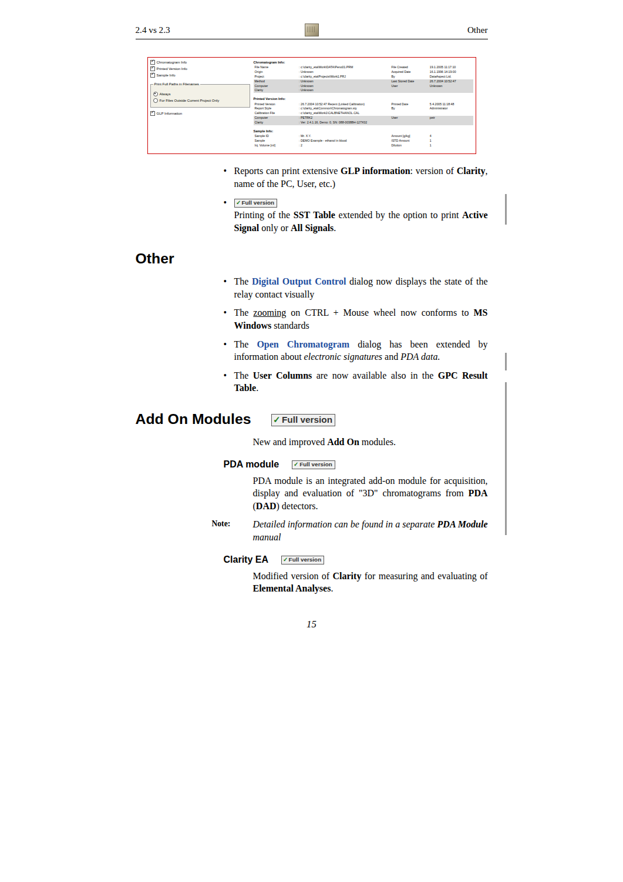2.4 vs 2.3
Other
Chromatogram Info Printed Version Info Sample Info Print Full Paths in Filenames
Always
For Files Outside Current Project Only
GLP Information
Chromatogram Info:
| File Name | : c:\clarity_eta\Work\DATA\Peno01.PRM | File Created | 19.1.2005 11:17:10 |
| Origin | : Unknown | Acquired Date | 16.1.1996 14:19:00 |
| Project | : c:\clarity_eta\Projects\Work1.PRJ | By | DataAspect Ltd. |
| Method | : Unknown | Last Stored Date | 26.7.2004 10:52:47 |
| Computer | : Unknown | User | Unknown |
| Clarity | : Unknown | | |
Printed Version Info:
| Printed Version | : 26.7.2004 10:52:47 Recent (Linked Calibration) | Printed Date | 5.4.2005 11:18:48 |
| Report Style | : c:\clarity_eta\Common\Chromatogram.sty | By | Administrator |
| Calibration File | : c:\clarity_eta\Work1\CALBNETHANOL.CAL | | |
| Computer | : PETRK2 | User | petr |
| Clarity | : Ver: 2.4.1.16, Demo: 0, SN: 088-00388H-127X02 | | |
Sample Info:
| Sample ID | : Mr. X.Y. | Amount [g/kg] | 4 |
| Sample | : DEMO Example - ethanol in blood | ISTD Amount | 1 |
| Inj. Volume [ml] | : 2 | Dilution | 1 |
Reports can print extensive GLP information: version of Clarity, name of the PC, User, etc.)
✓Full version
Printing of the SST Table extended by the option to print Active Signal only or All Signals.
Other
The Digital Output Control dialog now displays the state of the relay contact visually
The zooming on CTRL + Mouse wheel now conforms to MS Windows standards
The Open Chromatogram dialog has been extended by information about electronic signatures and PDA data.
The User Columns are now available also in the GPC Result Table.
Add On Modules ✓Full version
New and improved Add On modules.
PDA module ✓Full version
PDA module is an integrated add-on module for acquisition, display and evaluation of "3D" chromatograms from PDA (DAD) detectors.
Note:
Detailed information can be found in a separate PDA Module manual
Clarity EA ✓Full version
Modified version of Clarity for measuring and evaluating of Elemental Analyses.
15